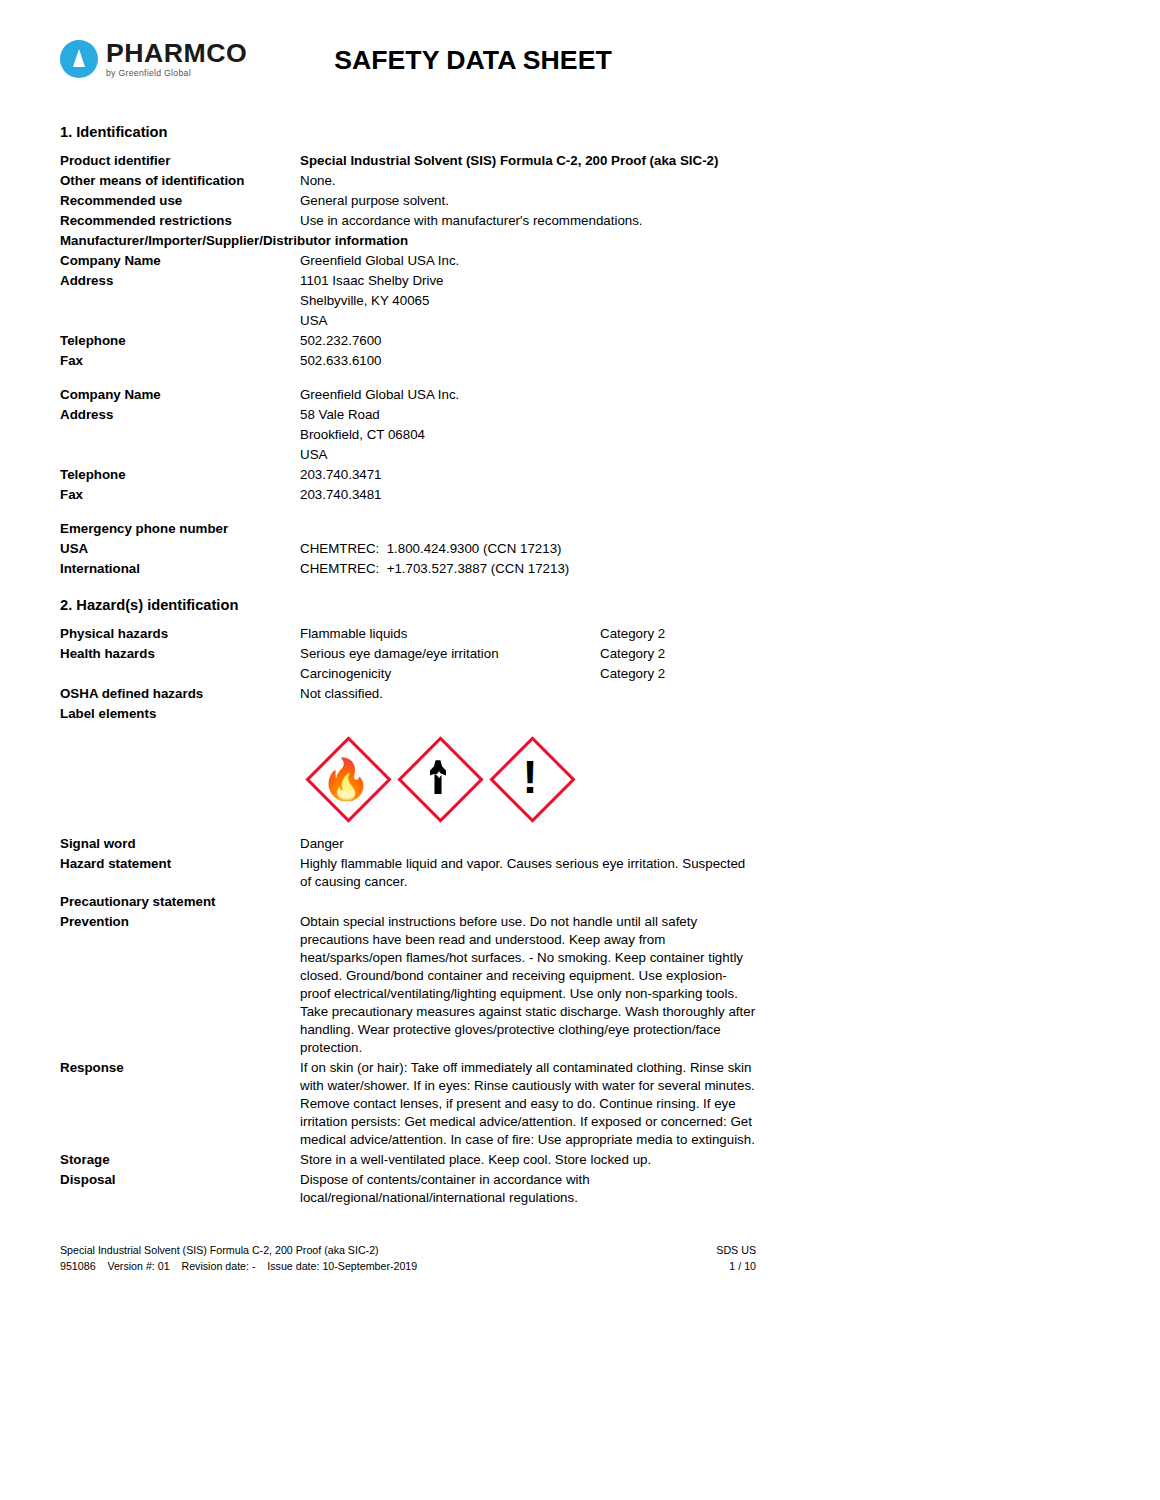PHARMCO
by Greenfield Global
SAFETY DATA SHEET
1. Identification
| Product identifier | Special Industrial Solvent (SIS) Formula C-2, 200 Proof (aka SIC-2) |
| Other means of identification | None. |
| Recommended use | General purpose solvent. |
| Recommended restrictions | Use in accordance with manufacturer's recommendations. |
| Manufacturer/Importer/Supplier/Distributor information |
| Company Name | Greenfield Global USA Inc. |
| Address | 1101 Isaac Shelby Drive |
| | Shelbyville, KY 40065 |
| | USA |
| Telephone | 502.232.7600 |
| Fax | 502.633.6100 |
| Company Name | Greenfield Global USA Inc. |
| Address | 58 Vale Road |
| | Brookfield, CT 06804 |
| | USA |
| Telephone | 203.740.3471 |
| Fax | 203.740.3481 |
| Emergency phone number |
| USA | CHEMTREC: 1.800.424.9300 (CCN 17213) |
| International | CHEMTREC: +1.703.527.3887 (CCN 17213) |
2. Hazard(s) identification
| Physical hazards | Flammable liquids | Category 2 |
| Health hazards | Serious eye damage/eye irritation | Category 2 |
| | Carcinogenicity | Category 2 |
| OSHA defined hazards | Not classified. |
| Label elements |
🔥
✦
!
| Signal word | Danger |
| Hazard statement | Highly flammable liquid and vapor. Causes serious eye irritation. Suspected of causing cancer. |
| Precautionary statement |
| Prevention | Obtain special instructions before use. Do not handle until all safety precautions have been read and understood. Keep away from heat/sparks/open flames/hot surfaces. - No smoking. Keep container tightly closed. Ground/bond container and receiving equipment. Use explosion-proof electrical/ventilating/lighting equipment. Use only non-sparking tools. Take precautionary measures against static discharge. Wash thoroughly after handling. Wear protective gloves/protective clothing/eye protection/face protection. |
| Response | If on skin (or hair): Take off immediately all contaminated clothing. Rinse skin with water/shower. If in eyes: Rinse cautiously with water for several minutes. Remove contact lenses, if present and easy to do. Continue rinsing. If eye irritation persists: Get medical advice/attention. If exposed or concerned: Get medical advice/attention. In case of fire: Use appropriate media to extinguish. |
| Storage | Store in a well-ventilated place. Keep cool. Store locked up. |
| Disposal | Dispose of contents/container in accordance with local/regional/national/international regulations. |
Special Industrial Solvent (SIS) Formula C-2, 200 Proof (aka SIC-2)
951086 Version #: 01 Revision date: - Issue date: 10-September-2019
SDS US
1 / 10